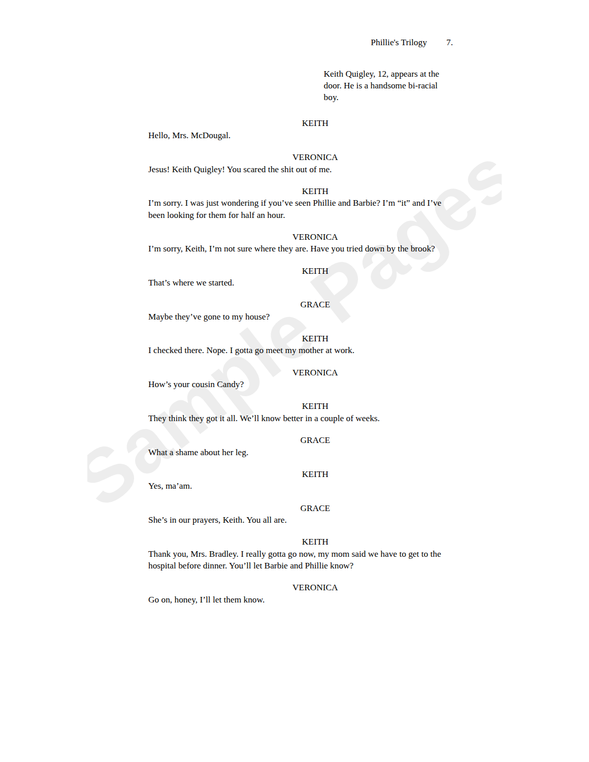Sample Pages
Phillie's Trilogy7.
Keith Quigley, 12, appears at the door. He is a handsome bi-racial boy.
KEITH
Hello, Mrs. McDougal.
VERONICA
Jesus! Keith Quigley! You scared the shit out of me.
KEITH
I’m sorry. I was just wondering if you’ve seen Phillie and Barbie? I’m “it” and I’ve been looking for them for half an hour.
VERONICA
I’m sorry, Keith, I’m not sure where they are. Have you tried down by the brook?
KEITH
That’s where we started.
GRACE
Maybe they’ve gone to my house?
KEITH
I checked there. Nope. I gotta go meet my mother at work.
VERONICA
How’s your cousin Candy?
KEITH
They think they got it all. We’ll know better in a couple of weeks.
GRACE
What a shame about her leg.
KEITH
Yes, ma’am.
GRACE
She’s in our prayers, Keith. You all are.
KEITH
Thank you, Mrs. Bradley. I really gotta go now, my mom said we have to get to the hospital before dinner. You’ll let Barbie and Phillie know?
VERONICA
Go on, honey, I’ll let them know.